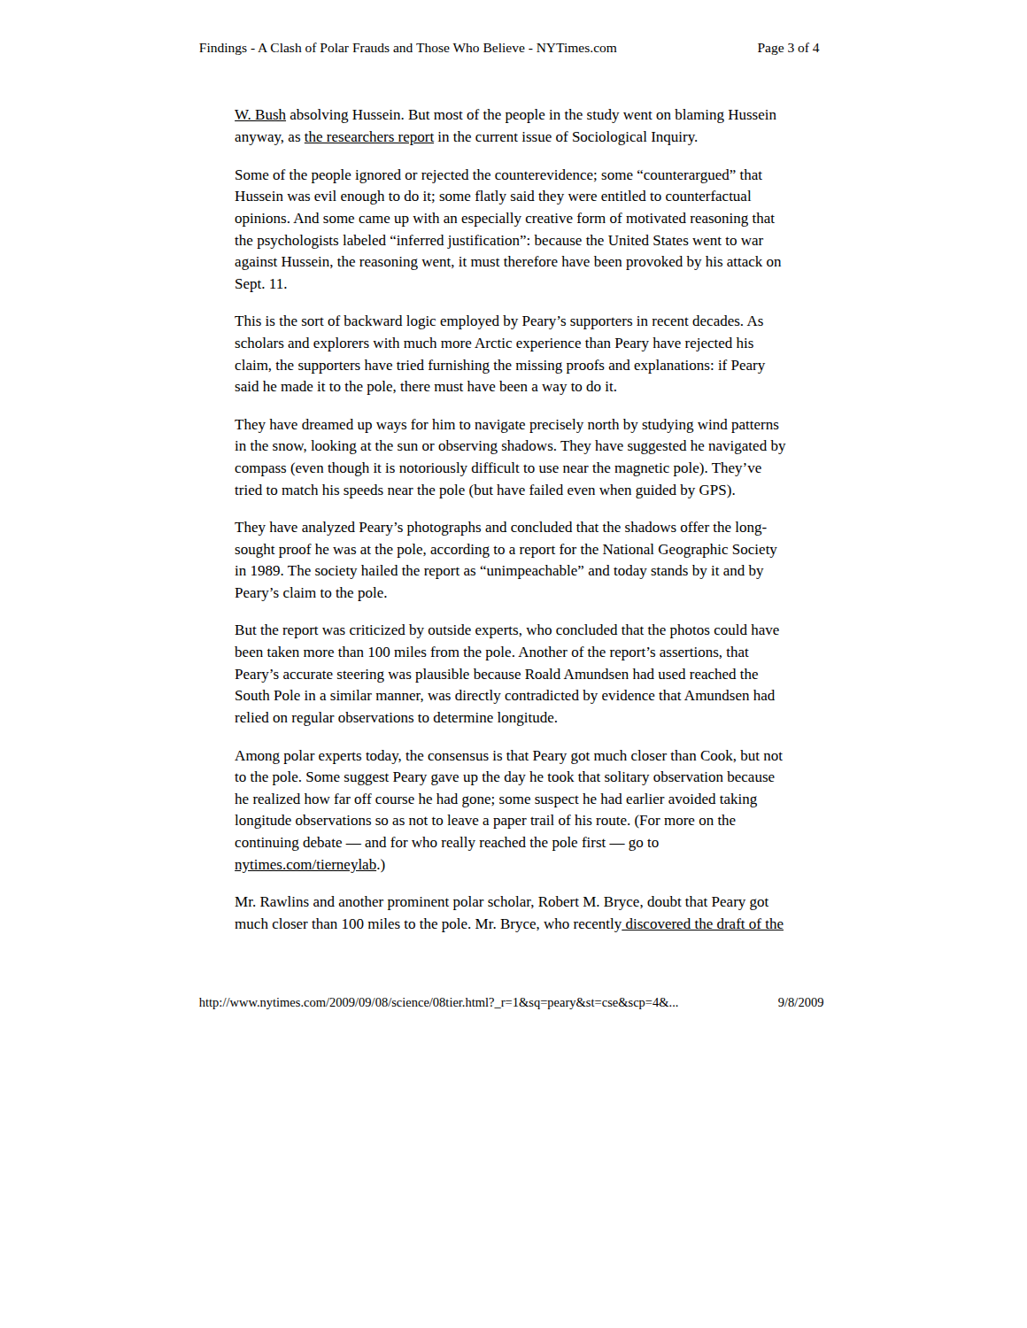Findings - A Clash of Polar Frauds and Those Who Believe - NYTimes.com
Page 3 of 4
W. Bush absolving Hussein. But most of the people in the study went on blaming Hussein anyway, as the researchers report in the current issue of Sociological Inquiry.
Some of the people ignored or rejected the counterevidence; some “counterargued” that Hussein was evil enough to do it; some flatly said they were entitled to counterfactual opinions. And some came up with an especially creative form of motivated reasoning that the psychologists labeled “inferred justification”: because the United States went to war against Hussein, the reasoning went, it must therefore have been provoked by his attack on Sept. 11.
This is the sort of backward logic employed by Peary’s supporters in recent decades. As scholars and explorers with much more Arctic experience than Peary have rejected his claim, the supporters have tried furnishing the missing proofs and explanations: if Peary said he made it to the pole, there must have been a way to do it.
They have dreamed up ways for him to navigate precisely north by studying wind patterns in the snow, looking at the sun or observing shadows. They have suggested he navigated by compass (even though it is notoriously difficult to use near the magnetic pole). They’ve tried to match his speeds near the pole (but have failed even when guided by GPS).
They have analyzed Peary’s photographs and concluded that the shadows offer the long-sought proof he was at the pole, according to a report for the National Geographic Society in 1989. The society hailed the report as “unimpeachable” and today stands by it and by Peary’s claim to the pole.
But the report was criticized by outside experts, who concluded that the photos could have been taken more than 100 miles from the pole. Another of the report’s assertions, that Peary’s accurate steering was plausible because Roald Amundsen had used reached the South Pole in a similar manner, was directly contradicted by evidence that Amundsen had relied on regular observations to determine longitude.
Among polar experts today, the consensus is that Peary got much closer than Cook, but not to the pole. Some suggest Peary gave up the day he took that solitary observation because he realized how far off course he had gone; some suspect he had earlier avoided taking longitude observations so as not to leave a paper trail of his route. (For more on the continuing debate — and for who really reached the pole first — go to nytimes.com/tierneylab.)
Mr. Rawlins and another prominent polar scholar, Robert M. Bryce, doubt that Peary got much closer than 100 miles to the pole. Mr. Bryce, who recently discovered the draft of the
http://www.nytimes.com/2009/09/08/science/08tier.html?_r=1&sq=peary&st=cse&scp=4&...
9/8/2009